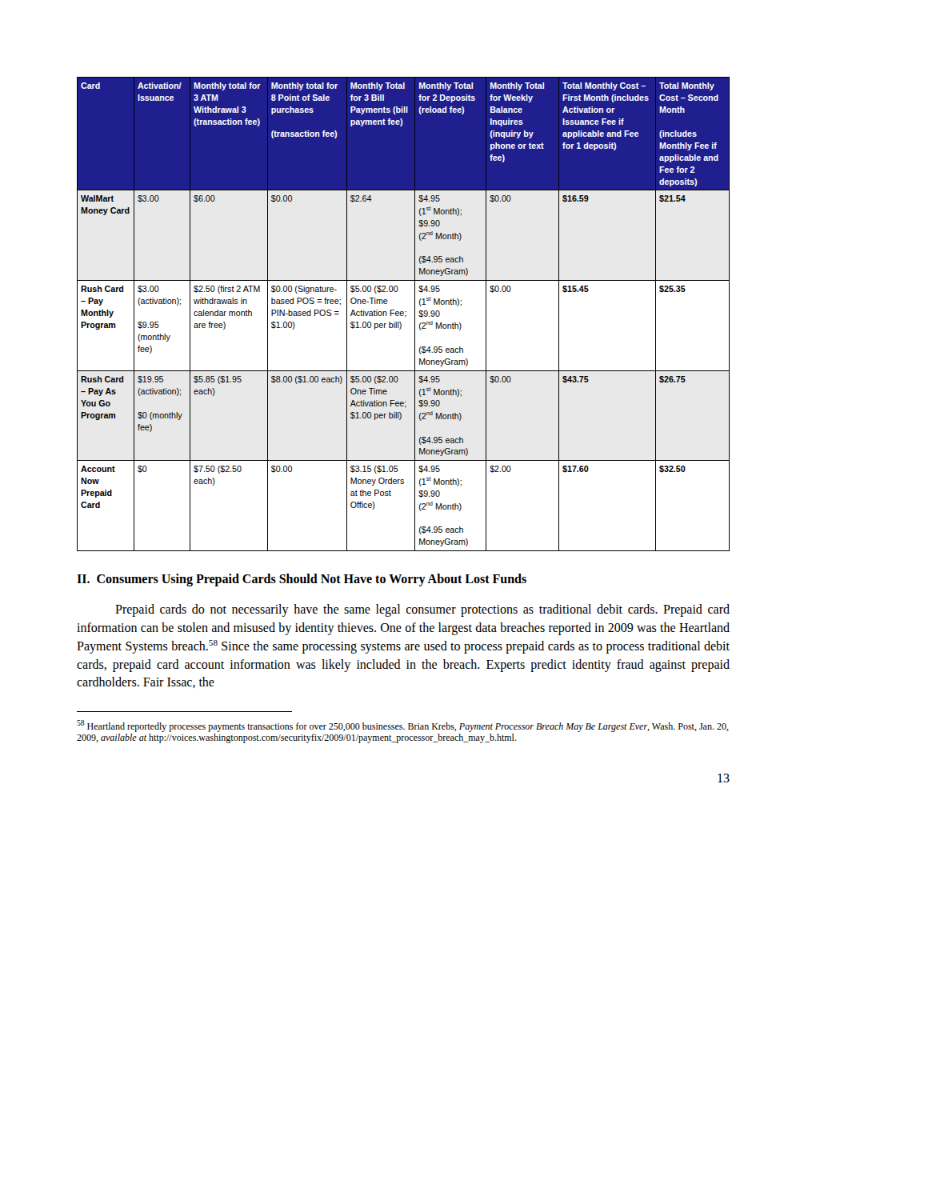| Card | Activation/ Issuance | Monthly total for 3 ATM Withdrawal 3 (transaction fee) | Monthly total for 8 Point of Sale purchases (transaction fee) | Monthly Total for 3 Bill Payments (bill payment fee) | Monthly Total for 2 Deposits (reload fee) | Monthly Total for Weekly Balance Inquires (inquiry by phone or text fee) | Total Monthly Cost –First Month (includes Activation or Issuance Fee if applicable and Fee for 1 deposit) | Total Monthly Cost – Second Month (includes Monthly Fee if applicable and Fee for 2 deposits) |
| --- | --- | --- | --- | --- | --- | --- | --- | --- |
| WalMart Money Card | $3.00 | $6.00 | $0.00 | $2.64 | $4.95 (1 st Month); $9.90 (2 nd Month) ($4.95 each MoneyGram) | $0.00 | $16.59 | $21.54 |
| Rush Card – Pay Monthly Program | $3.00 (activation); $9.95 (monthly fee) | $2.50 (first 2 ATM withdrawals in calendar month are free) | $0.00 (Signature-based POS = free; PIN-based POS = $1.00) | $5.00 ($2.00 One-Time Activation Fee; $1.00 per bill) | $4.95 (1 st Month); $9.90 (2 nd Month) ($4.95 each MoneyGram) | $0.00 | $15.45 | $25.35 |
| Rush Card – Pay As You Go Program | $19.95 (activation); $0 (monthly fee) | $5.85 ($1.95 each) | $8.00 ($1.00 each) | $5.00 ($2.00 One Time Activation Fee; $1.00 per bill) | $4.95 (1 st Month); $9.90 (2 nd Month) ($4.95 each MoneyGram) | $0.00 | $43.75 | $26.75 |
| Account Now Prepaid Card | $0 | $7.50 ($2.50 each) | $0.00 | $3.15 ($1.05 Money Orders at the Post Office) | $4.95 (1 st Month); $9.90 (2 nd Month) ($4.95 each MoneyGram) | $2.00 | $17.60 | $32.50 |
II. Consumers Using Prepaid Cards Should Not Have to Worry About Lost Funds
Prepaid cards do not necessarily have the same legal consumer protections as traditional debit cards. Prepaid card information can be stolen and misused by identity thieves. One of the largest data breaches reported in 2009 was the Heartland Payment Systems breach.58 Since the same processing systems are used to process prepaid cards as to process traditional debit cards, prepaid card account information was likely included in the breach. Experts predict identity fraud against prepaid cardholders. Fair Issac, the
58 Heartland reportedly processes payments transactions for over 250,000 businesses. Brian Krebs, Payment Processor Breach May Be Largest Ever, Wash. Post, Jan. 20, 2009, available at http://voices.washingtonpost.com/securityfix/2009/01/payment_processor_breach_may_b.html.
13